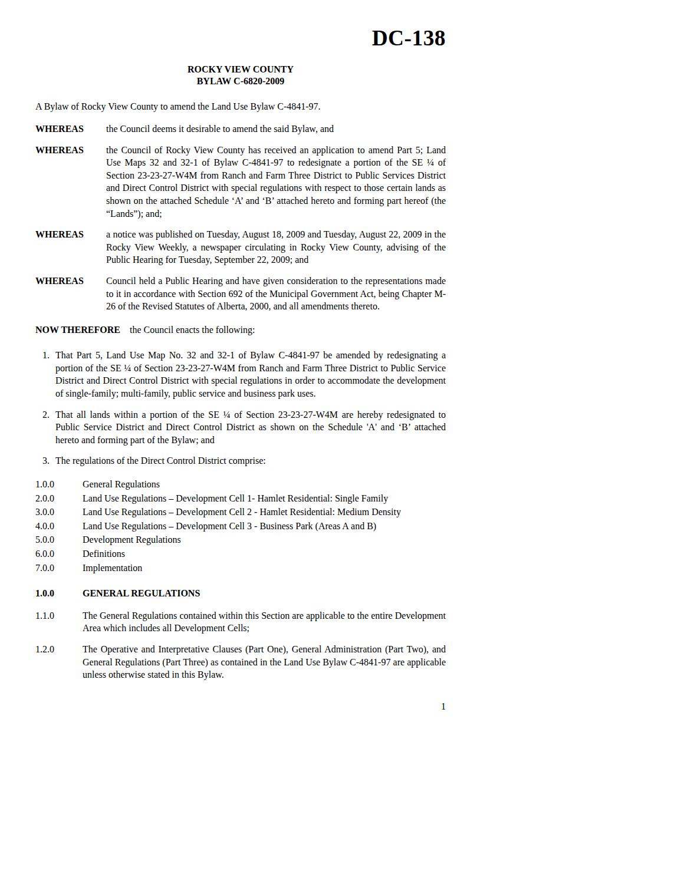DC-138
ROCKY VIEW COUNTY
BYLAW C-6820-2009
A Bylaw of Rocky View County to amend the Land Use Bylaw C-4841-97.
Whereas
the Council deems it desirable to amend the said Bylaw, and
Whereas
the Council of Rocky View County has received an application to amend Part 5; Land Use Maps 32 and 32-1 of Bylaw C-4841-97 to redesignate a portion of the SE ¼ of Section 23-23-27-W4M from Ranch and Farm Three District to Public Services District and Direct Control District with special regulations with respect to those certain lands as shown on the attached Schedule ‘A’ and ‘B’ attached hereto and forming part hereof (the “Lands”); and;
Whereas
a notice was published on Tuesday, August 18, 2009 and Tuesday, August 22, 2009 in the Rocky View Weekly, a newspaper circulating in Rocky View County, advising of the Public Hearing for Tuesday, September 22, 2009; and
Whereas
Council held a Public Hearing and have given consideration to the representations made to it in accordance with Section 692 of the Municipal Government Act, being Chapter M-26 of the Revised Statutes of Alberta, 2000, and all amendments thereto.
NOW THEREFORE
the Council enacts the following:
That Part 5, Land Use Map No. 32 and 32-1 of Bylaw C-4841-97 be amended by redesignating a portion of the SE ¼ of Section 23-23-27-W4M from Ranch and Farm Three District to Public Service District and Direct Control District with special regulations in order to accommodate the development of single-family; multi-family, public service and business park uses.
That all lands within a portion of the SE ¼ of Section 23-23-27-W4M are hereby redesignated to Public Service District and Direct Control District as shown on the Schedule 'A' and ‘B’ attached hereto and forming part of the Bylaw; and
The regulations of the Direct Control District comprise:
1.0.0
General Regulations
2.0.0
Land Use Regulations – Development Cell 1- Hamlet Residential: Single Family
3.0.0
Land Use Regulations – Development Cell 2 - Hamlet Residential: Medium Density
4.0.0
Land Use Regulations – Development Cell 3 - Business Park (Areas A and B)
5.0.0
Development Regulations
6.0.0
Definitions
7.0.0
Implementation
1.0.0 GENERAL REGULATIONS
1.1.0
The General Regulations contained within this Section are applicable to the entire Development Area which includes all Development Cells;
1.2.0
The Operative and Interpretative Clauses (Part One), General Administration (Part Two), and General Regulations (Part Three) as contained in the Land Use Bylaw C-4841-97 are applicable unless otherwise stated in this Bylaw.
1